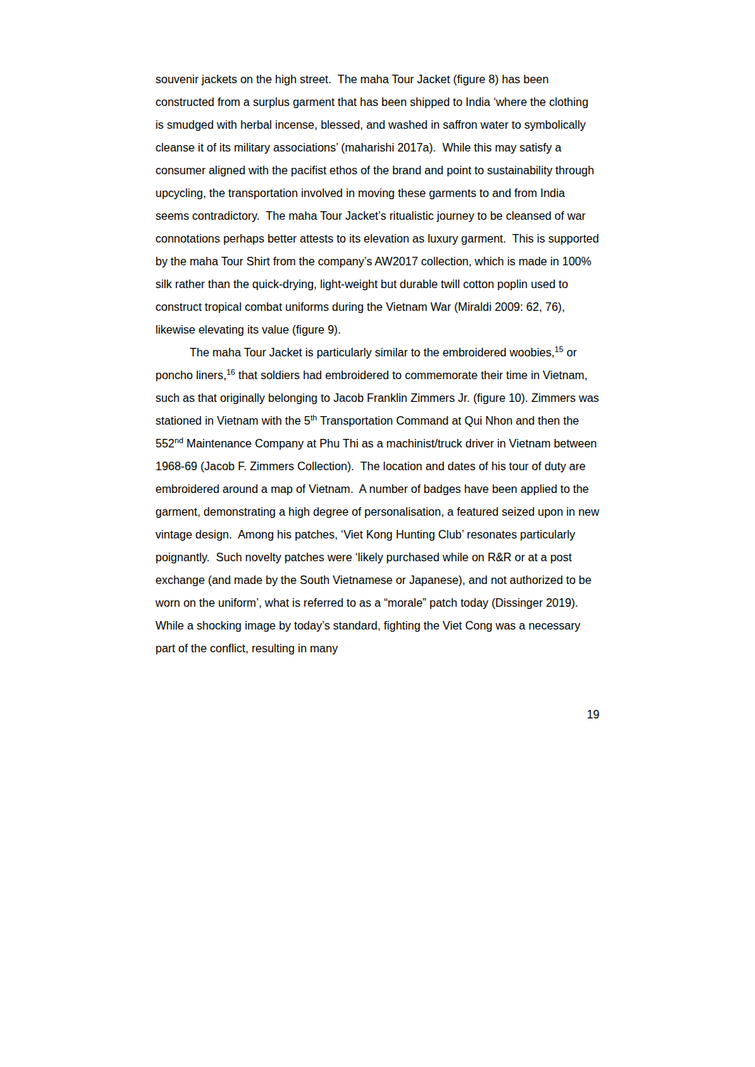souvenir jackets on the high street. The maha Tour Jacket (figure 8) has been constructed from a surplus garment that has been shipped to India ‘where the clothing is smudged with herbal incense, blessed, and washed in saffron water to symbolically cleanse it of its military associations’ (maharishi 2017a). While this may satisfy a consumer aligned with the pacifist ethos of the brand and point to sustainability through upcycling, the transportation involved in moving these garments to and from India seems contradictory. The maha Tour Jacket’s ritualistic journey to be cleansed of war connotations perhaps better attests to its elevation as luxury garment. This is supported by the maha Tour Shirt from the company’s AW2017 collection, which is made in 100% silk rather than the quick-drying, light-weight but durable twill cotton poplin used to construct tropical combat uniforms during the Vietnam War (Miraldi 2009: 62, 76), likewise elevating its value (figure 9).
The maha Tour Jacket is particularly similar to the embroidered woobies,15 or poncho liners,16 that soldiers had embroidered to commemorate their time in Vietnam, such as that originally belonging to Jacob Franklin Zimmers Jr. (figure 10). Zimmers was stationed in Vietnam with the 5th Transportation Command at Qui Nhon and then the 552nd Maintenance Company at Phu Thi as a machinist/truck driver in Vietnam between 1968-69 (Jacob F. Zimmers Collection). The location and dates of his tour of duty are embroidered around a map of Vietnam. A number of badges have been applied to the garment, demonstrating a high degree of personalisation, a featured seized upon in new vintage design. Among his patches, ‘Viet Kong Hunting Club’ resonates particularly poignantly. Such novelty patches were ‘likely purchased while on R&R or at a post exchange (and made by the South Vietnamese or Japanese), and not authorized to be worn on the uniform’, what is referred to as a “morale” patch today (Dissinger 2019). While a shocking image by today’s standard, fighting the Viet Cong was a necessary part of the conflict, resulting in many
19